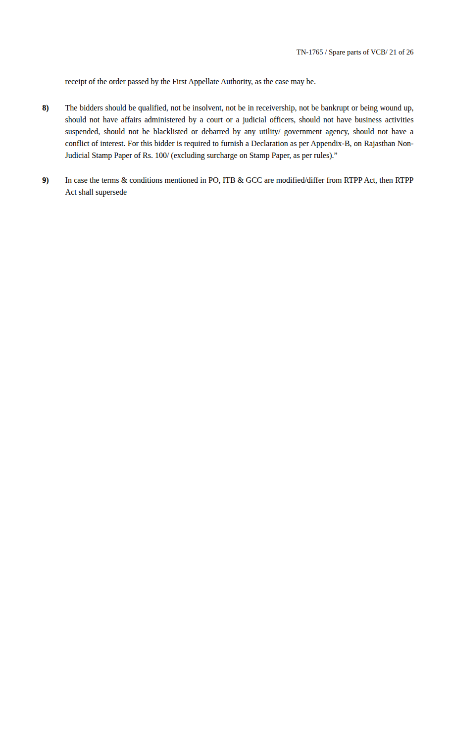TN-1765 / Spare parts of VCB/ 21 of 26
receipt of the order passed by the First Appellate Authority, as the case may be.
8) The bidders should be qualified, not be insolvent, not be in receivership, not be bankrupt or being wound up, should not have affairs administered by a court or a judicial officers, should not have business activities suspended, should not be blacklisted or debarred by any utility/ government agency, should not have a conflict of interest. For this bidder is required to furnish a Declaration as per Appendix-B, on Rajasthan Non-Judicial Stamp Paper of Rs. 100/ (excluding surcharge on Stamp Paper, as per rules).”
9) In case the terms & conditions mentioned in PO, ITB & GCC are modified/differ from RTPP Act, then RTPP Act shall supersede